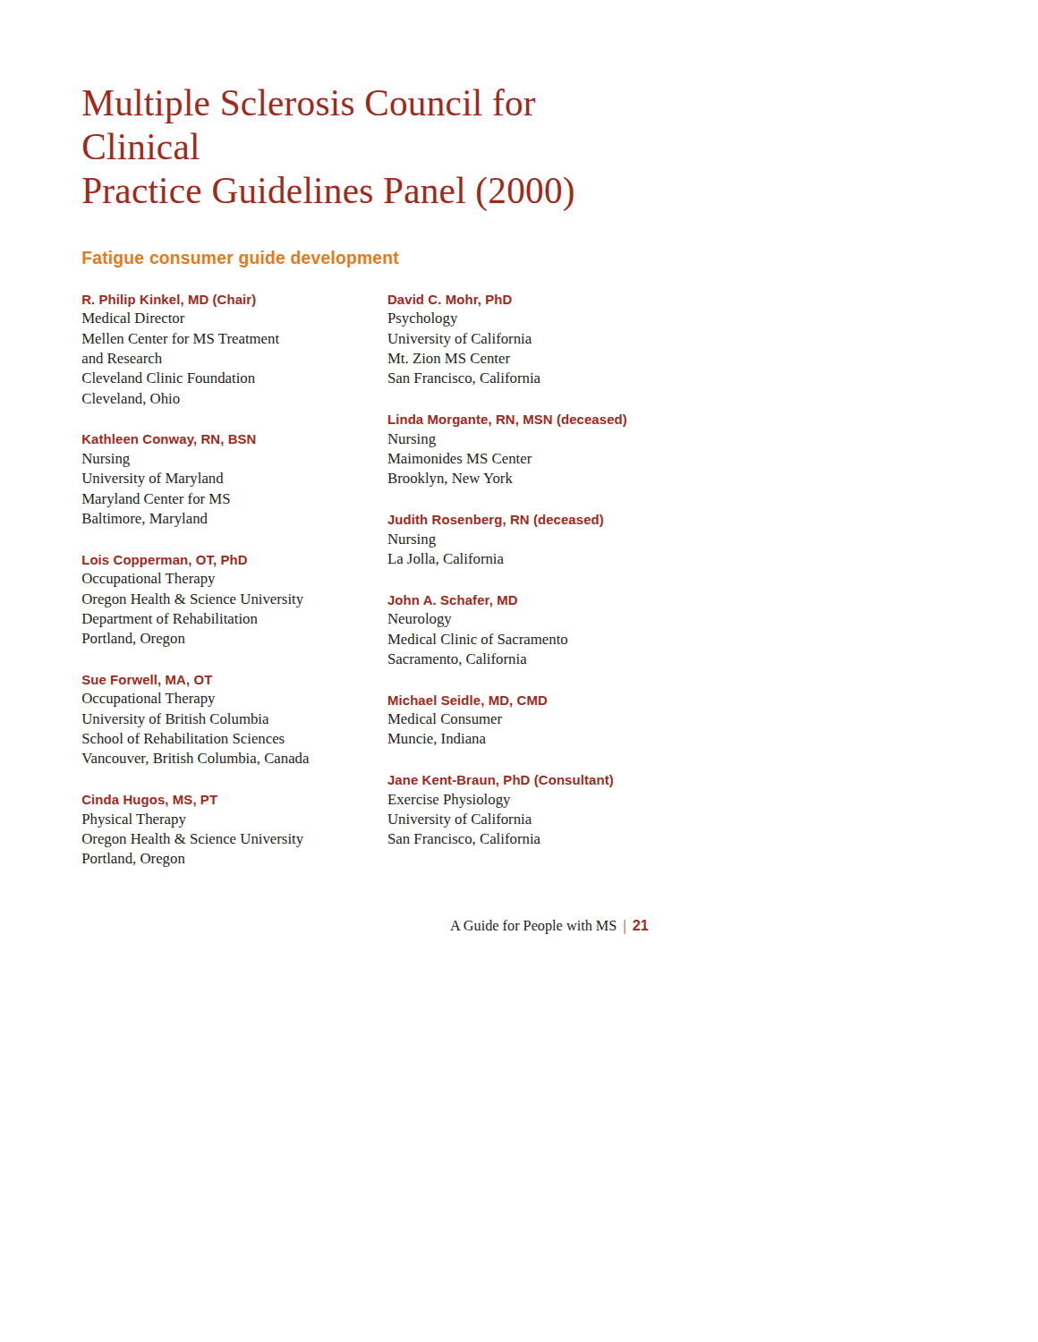Multiple Sclerosis Council for Clinical
Practice Guidelines Panel (2000)
Fatigue consumer guide development
R. Philip Kinkel, MD (Chair) Medical Director Mellen Center for MS Treatment and Research Cleveland Clinic Foundation Cleveland, Ohio
Kathleen Conway, RN, BSN Nursing University of Maryland Maryland Center for MS Baltimore, Maryland
Lois Copperman, OT, PhD Occupational Therapy Oregon Health & Science University Department of Rehabilitation Portland, Oregon
Sue Forwell, MA, OT Occupational Therapy University of British Columbia School of Rehabilitation Sciences Vancouver, British Columbia, Canada
Cinda Hugos, MS, PT Physical Therapy Oregon Health & Science University Portland, Oregon
David C. Mohr, PhD Psychology University of California Mt. Zion MS Center San Francisco, California
Linda Morgante, RN, MSN (deceased) Nursing Maimonides MS Center Brooklyn, New York
Judith Rosenberg, RN (deceased) Nursing La Jolla, California
John A. Schafer, MD Neurology Medical Clinic of Sacramento Sacramento, California
Michael Seidle, MD, CMD Medical Consumer Muncie, Indiana
Jane Kent-Braun, PhD (Consultant) Exercise Physiology University of California San Francisco, California
A Guide for People with MS | 21